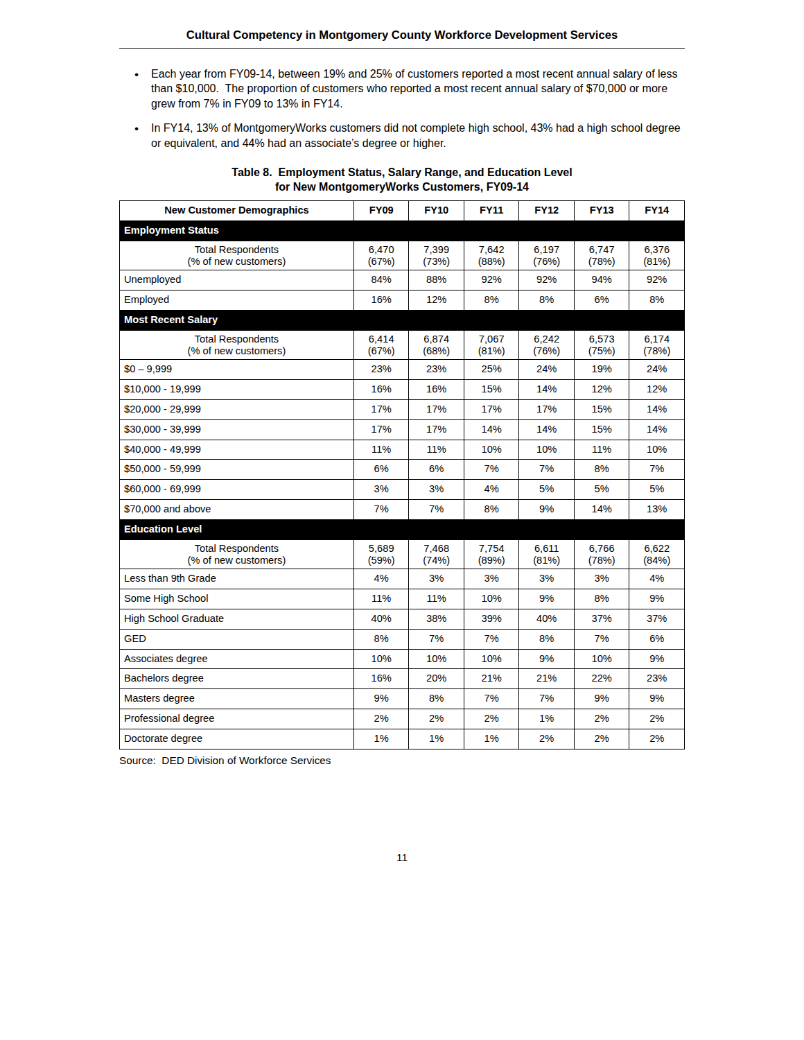Cultural Competency in Montgomery County Workforce Development Services
Each year from FY09-14, between 19% and 25% of customers reported a most recent annual salary of less than $10,000. The proportion of customers who reported a most recent annual salary of $70,000 or more grew from 7% in FY09 to 13% in FY14.
In FY14, 13% of MontgomeryWorks customers did not complete high school, 43% had a high school degree or equivalent, and 44% had an associate’s degree or higher.
Table 8. Employment Status, Salary Range, and Education Level
for New MontgomeryWorks Customers, FY09-14
| New Customer Demographics | FY09 | FY10 | FY11 | FY12 | FY13 | FY14 |
| --- | --- | --- | --- | --- | --- | --- |
| Employment Status | | | | | | |
| Total Respondents (% of new customers) | 6,470 (67%) | 7,399 (73%) | 7,642 (88%) | 6,197 (76%) | 6,747 (78%) | 6,376 (81%) |
| Unemployed | 84% | 88% | 92% | 92% | 94% | 92% |
| Employed | 16% | 12% | 8% | 8% | 6% | 8% |
| Most Recent Salary | | | | | | |
| Total Respondents (% of new customers) | 6,414 (67%) | 6,874 (68%) | 7,067 (81%) | 6,242 (76%) | 6,573 (75%) | 6,174 (78%) |
| $0 – 9,999 | 23% | 23% | 25% | 24% | 19% | 24% |
| $10,000 - 19,999 | 16% | 16% | 15% | 14% | 12% | 12% |
| $20,000 - 29,999 | 17% | 17% | 17% | 17% | 15% | 14% |
| $30,000 - 39,999 | 17% | 17% | 14% | 14% | 15% | 14% |
| $40,000 - 49,999 | 11% | 11% | 10% | 10% | 11% | 10% |
| $50,000 - 59,999 | 6% | 6% | 7% | 7% | 8% | 7% |
| $60,000 - 69,999 | 3% | 3% | 4% | 5% | 5% | 5% |
| $70,000 and above | 7% | 7% | 8% | 9% | 14% | 13% |
| Education Level | | | | | | |
| Total Respondents (% of new customers) | 5,689 (59%) | 7,468 (74%) | 7,754 (89%) | 6,611 (81%) | 6,766 (78%) | 6,622 (84%) |
| Less than 9th Grade | 4% | 3% | 3% | 3% | 3% | 4% |
| Some High School | 11% | 11% | 10% | 9% | 8% | 9% |
| High School Graduate | 40% | 38% | 39% | 40% | 37% | 37% |
| GED | 8% | 7% | 7% | 8% | 7% | 6% |
| Associates degree | 10% | 10% | 10% | 9% | 10% | 9% |
| Bachelors degree | 16% | 20% | 21% | 21% | 22% | 23% |
| Masters degree | 9% | 8% | 7% | 7% | 9% | 9% |
| Professional degree | 2% | 2% | 2% | 1% | 2% | 2% |
| Doctorate degree | 1% | 1% | 1% | 2% | 2% | 2% |
Source: DED Division of Workforce Services
11